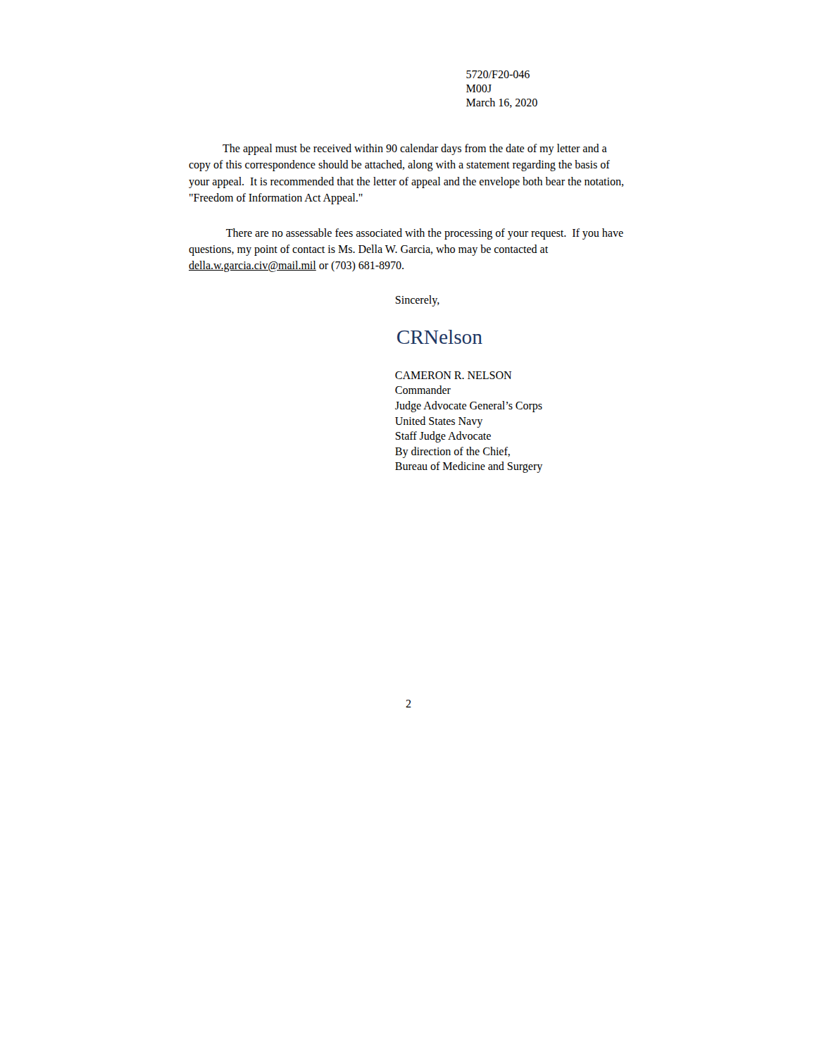5720/F20-046
M00J
March 16, 2020
The appeal must be received within 90 calendar days from the date of my letter and a copy of this correspondence should be attached, along with a statement regarding the basis of your appeal. It is recommended that the letter of appeal and the envelope both bear the notation, "Freedom of Information Act Appeal."
There are no assessable fees associated with the processing of your request. If you have questions, my point of contact is Ms. Della W. Garcia, who may be contacted at della.w.garcia.civ@mail.mil or (703) 681-8970.
Sincerely,
CRNelson
CAMERON R. NELSON
Commander
Judge Advocate General’s Corps
United States Navy
Staff Judge Advocate
By direction of the Chief,
Bureau of Medicine and Surgery
2